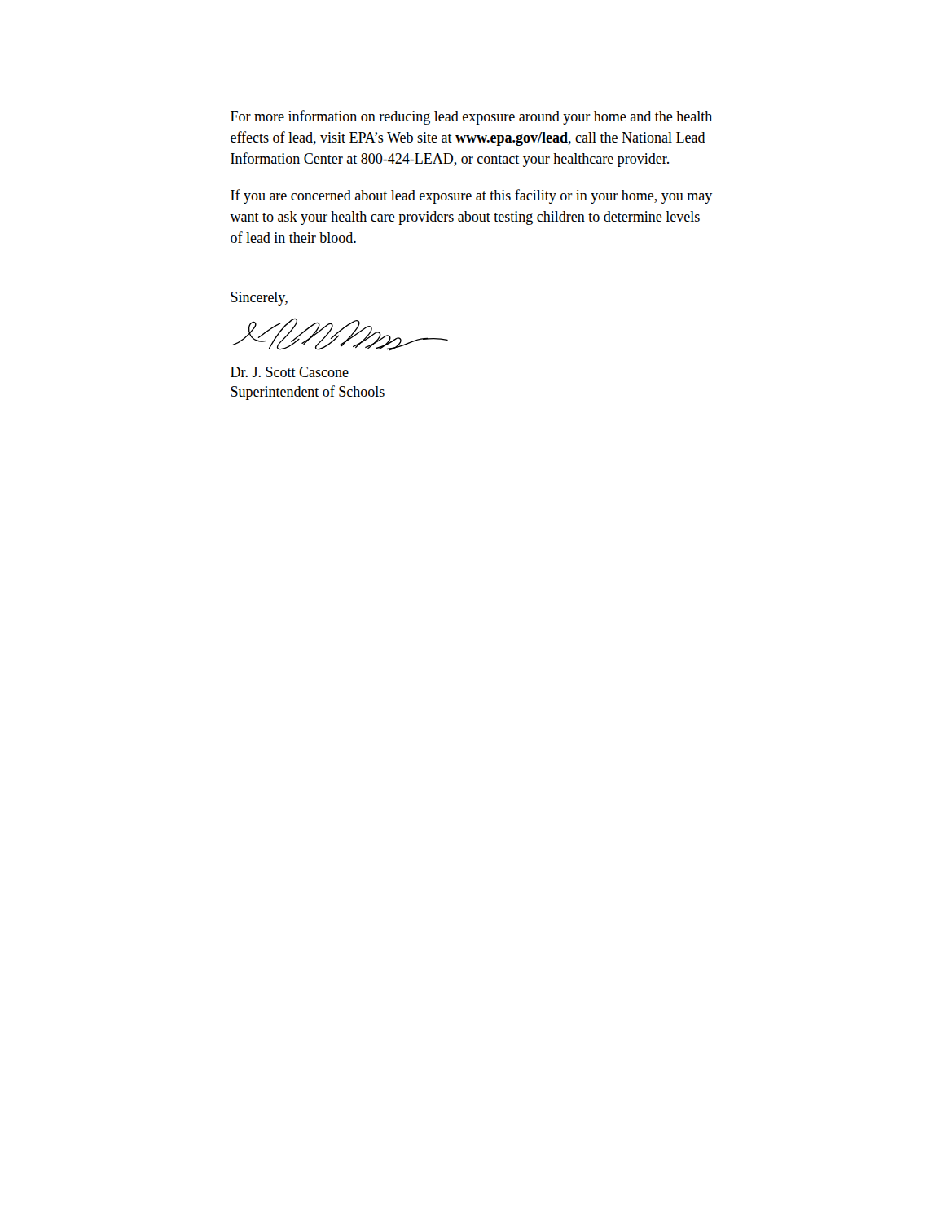For more information on reducing lead exposure around your home and the health effects of lead, visit EPA’s Web site at www.epa.gov/lead, call the National Lead Information Center at 800-424-LEAD, or contact your healthcare provider.
If you are concerned about lead exposure at this facility or in your home, you may want to ask your health care providers about testing children to determine levels of lead in their blood.
Sincerely,
Dr. J. Scott Cascone
Superintendent of Schools